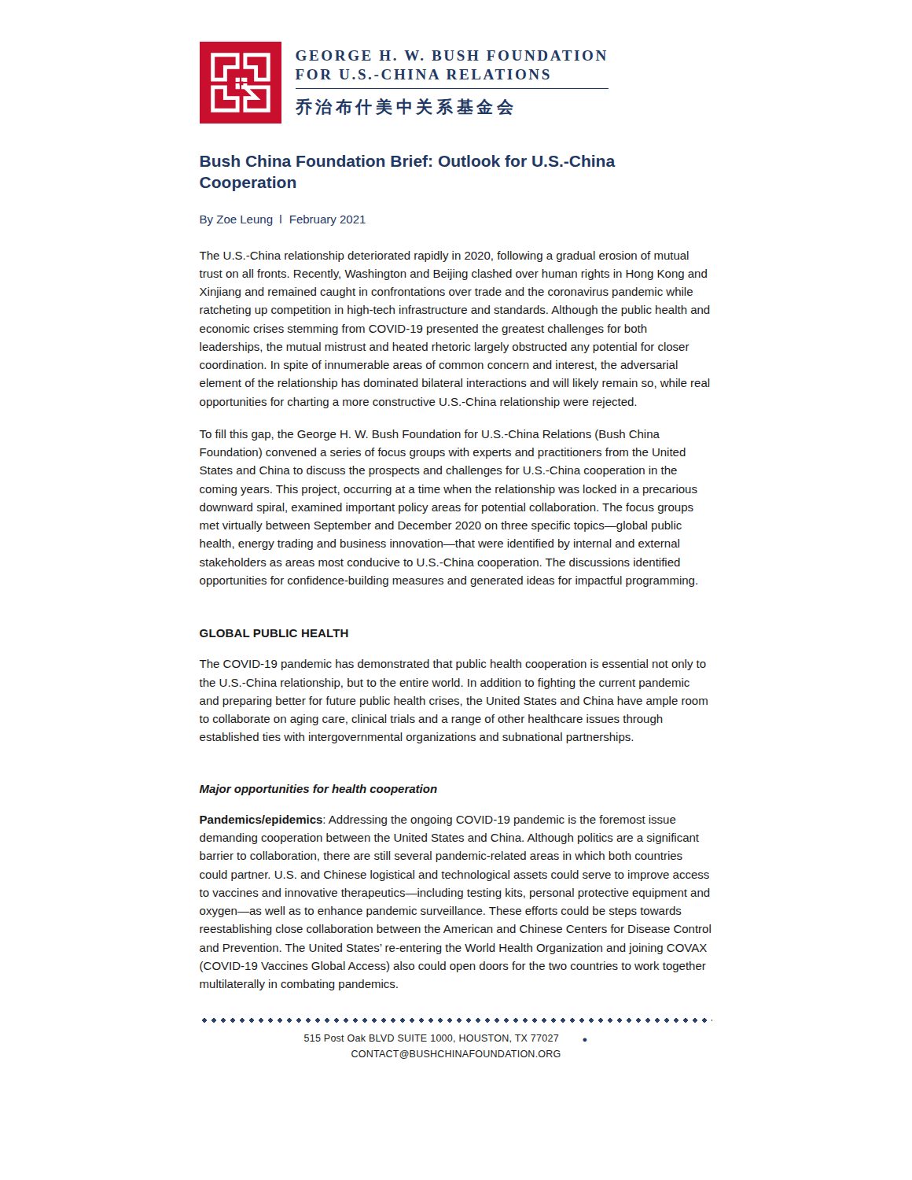George H. W. Bush Foundation
for U.S.-China Relations
乔治布什美中关系基金会
Bush China Foundation Brief: Outlook for U.S.-China Cooperation
By Zoe Leung l February 2021
The U.S.-China relationship deteriorated rapidly in 2020, following a gradual erosion of mutual trust on all fronts. Recently, Washington and Beijing clashed over human rights in Hong Kong and Xinjiang and remained caught in confrontations over trade and the coronavirus pandemic while ratcheting up competition in high-tech infrastructure and standards. Although the public health and economic crises stemming from COVID-19 presented the greatest challenges for both leaderships, the mutual mistrust and heated rhetoric largely obstructed any potential for closer coordination. In spite of innumerable areas of common concern and interest, the adversarial element of the relationship has dominated bilateral interactions and will likely remain so, while real opportunities for charting a more constructive U.S.-China relationship were rejected.
To fill this gap, the George H. W. Bush Foundation for U.S.-China Relations (Bush China Foundation) convened a series of focus groups with experts and practitioners from the United States and China to discuss the prospects and challenges for U.S.-China cooperation in the coming years. This project, occurring at a time when the relationship was locked in a precarious downward spiral, examined important policy areas for potential collaboration. The focus groups met virtually between September and December 2020 on three specific topics—global public health, energy trading and business innovation—that were identified by internal and external stakeholders as areas most conducive to U.S.-China cooperation. The discussions identified opportunities for confidence-building measures and generated ideas for impactful programming.
GLOBAL PUBLIC HEALTH
The COVID-19 pandemic has demonstrated that public health cooperation is essential not only to the U.S.-China relationship, but to the entire world. In addition to fighting the current pandemic and preparing better for future public health crises, the United States and China have ample room to collaborate on aging care, clinical trials and a range of other healthcare issues through established ties with intergovernmental organizations and subnational partnerships.
Major opportunities for health cooperation
Pandemics/epidemics: Addressing the ongoing COVID-19 pandemic is the foremost issue demanding cooperation between the United States and China. Although politics are a significant barrier to collaboration, there are still several pandemic-related areas in which both countries could partner. U.S. and Chinese logistical and technological assets could serve to improve access to vaccines and innovative therapeutics—including testing kits, personal protective equipment and oxygen—as well as to enhance pandemic surveillance. These efforts could be steps towards reestablishing close collaboration between the American and Chinese Centers for Disease Control and Prevention. The United States’ re-entering the World Health Organization and joining COVAX (COVID-19 Vaccines Global Access) also could open doors for the two countries to work together multilaterally in combating pandemics.
515 Post Oak BLVD SUITE 1000, HOUSTON, TX 77027 ● CONTACT@BUSHCHINAFOUNDATION.ORG